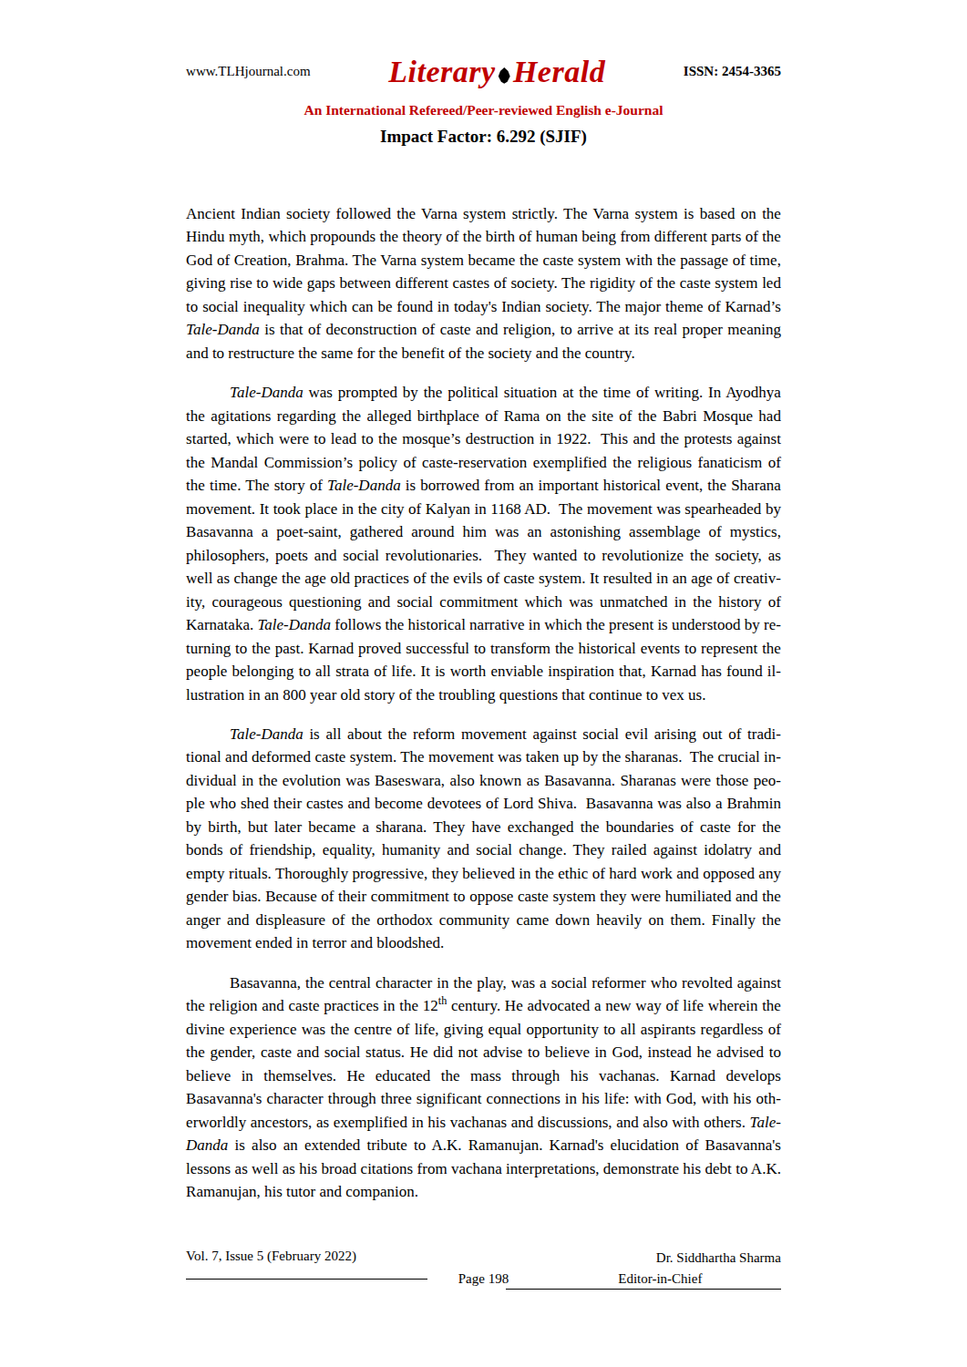www.TLHjournal.com
Literary Herald
ISSN: 2454-3365
An International Refereed/Peer-reviewed English e-Journal
Impact Factor: 6.292 (SJIF)
Ancient Indian society followed the Varna system strictly. The Varna system is based on the Hindu myth, which propounds the theory of the birth of human being from different parts of the God of Creation, Brahma. The Varna system became the caste system with the passage of time, giving rise to wide gaps between different castes of society. The rigidity of the caste system led to social inequality which can be found in today's Indian society. The major theme of Karnad’s Tale-Danda is that of deconstruction of caste and religion, to arrive at its real proper meaning and to restructure the same for the benefit of the society and the country.
Tale-Danda was prompted by the political situation at the time of writing. In Ayodhya the agitations regarding the alleged birthplace of Rama on the site of the Babri Mosque had started, which were to lead to the mosque’s destruction in 1922. This and the protests against the Mandal Commission’s policy of caste-reservation exemplified the religious fanaticism of the time. The story of Tale-Danda is borrowed from an important historical event, the Sharana movement. It took place in the city of Kalyan in 1168 AD. The movement was spearheaded by Basavanna a poet-saint, gathered around him was an astonishing assemblage of mystics, philosophers, poets and social revolutionaries. They wanted to revolutionize the society, as well as change the age old practices of the evils of caste system. It resulted in an age of creativity, courageous questioning and social commitment which was unmatched in the history of Karnataka. Tale-Danda follows the historical narrative in which the present is understood by returning to the past. Karnad proved successful to transform the historical events to represent the people belonging to all strata of life. It is worth enviable inspiration that, Karnad has found illustration in an 800 year old story of the troubling questions that continue to vex us.
Tale-Danda is all about the reform movement against social evil arising out of traditional and deformed caste system. The movement was taken up by the sharanas. The crucial individual in the evolution was Baseswara, also known as Basavanna. Sharanas were those people who shed their castes and become devotees of Lord Shiva. Basavanna was also a Brahmin by birth, but later became a sharana. They have exchanged the boundaries of caste for the bonds of friendship, equality, humanity and social change. They railed against idolatry and empty rituals. Thoroughly progressive, they believed in the ethic of hard work and opposed any gender bias. Because of their commitment to oppose caste system they were humiliated and the anger and displeasure of the orthodox community came down heavily on them. Finally the movement ended in terror and bloodshed.
Basavanna, the central character in the play, was a social reformer who revolted against the religion and caste practices in the 12th century. He advocated a new way of life wherein the divine experience was the centre of life, giving equal opportunity to all aspirants regardless of the gender, caste and social status. He did not advise to believe in God, instead he advised to believe in themselves. He educated the mass through his vachanas. Karnad develops Basavanna's character through three significant connections in his life: with God, with his otherworldly ancestors, as exemplified in his vachanas and discussions, and also with others. Tale-Danda is also an extended tribute to A.K. Ramanujan. Karnad's elucidation of Basavanna's lessons as well as his broad citations from vachana interpretations, demonstrate his debt to A.K. Ramanujan, his tutor and companion.
Vol. 7, Issue 5 (February 2022)
Dr. Siddhartha Sharma
Page 198
Editor-in-Chief